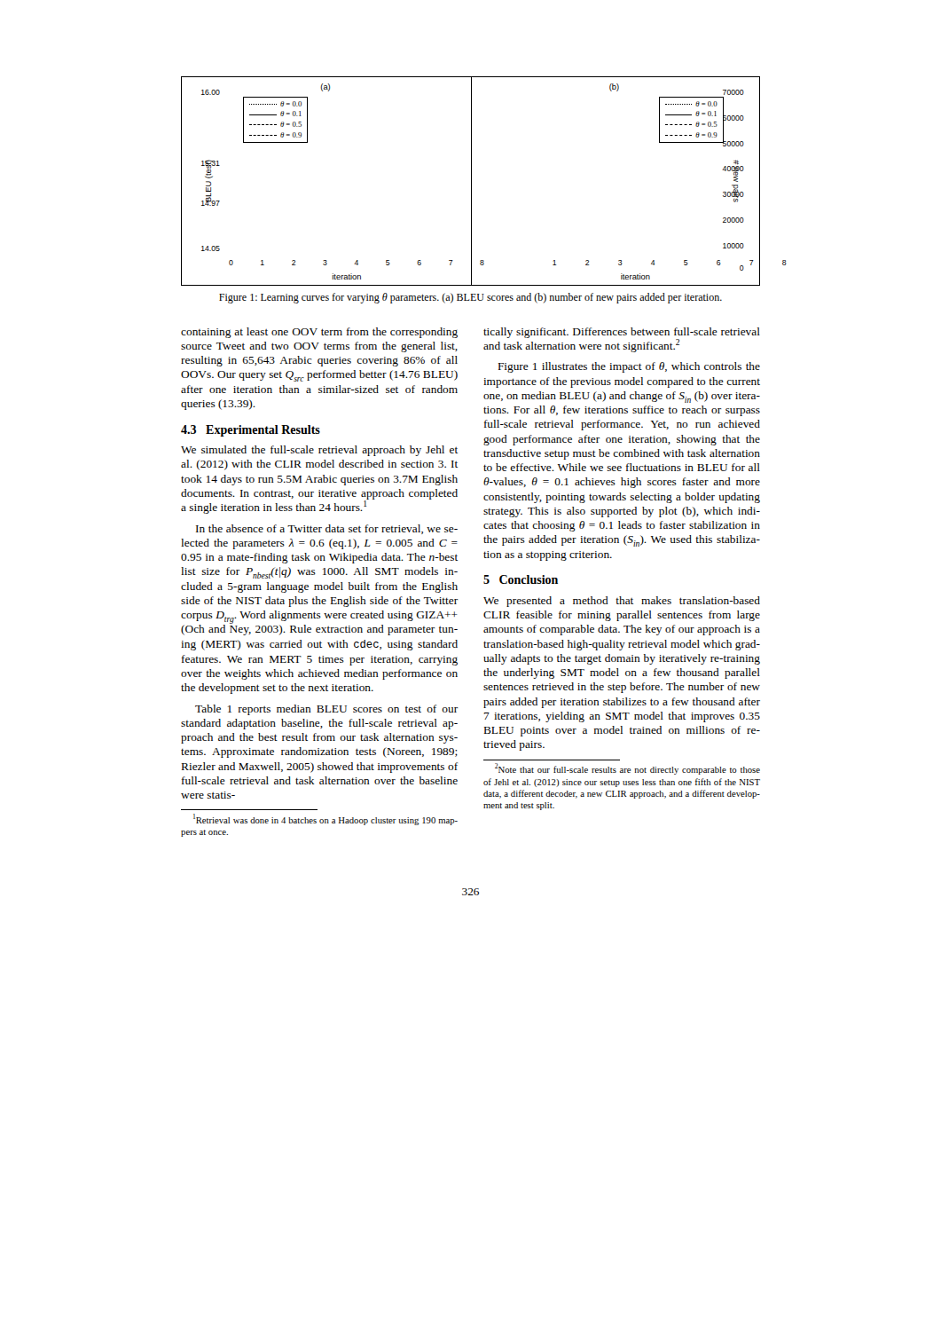(a)
(b)
BLEU (test)
16.00
15.31
14.97
14.05
# new pairs
70000
60000
50000
40000
30000
20000
10000
0
| | θ = 0.0 |
| | θ = 0.1 |
| | θ = 0.5 |
| | θ = 0.9 |
| | θ = 0.0 |
| | θ = 0.1 |
| | θ = 0.5 |
| | θ = 0.9 |
012345678
iteration
12345678
iteration
Figure 1: Learning curves for varying θ parameters. (a) BLEU scores and (b) number of new pairs added per iteration.
containing at least one OOV term from the corresponding source Tweet and two OOV terms from the general list, resulting in 65,643 Arabic queries covering 86% of all OOVs. Our query set Qsrc performed better (14.76 BLEU) after one iteration than a similar-sized set of random queries (13.39).
4.3 Experimental Results
We simulated the full-scale retrieval approach by Jehl et al. (2012) with the CLIR model described in section 3. It took 14 days to run 5.5M Arabic queries on 3.7M English documents. In contrast, our iterative approach completed a single iteration in less than 24 hours.1
In the absence of a Twitter data set for retrieval, we selected the parameters λ = 0.6 (eq.1), L = 0.005 and C = 0.95 in a mate-finding task on Wikipedia data. The n-best list size for Pnbest(t|q) was 1000. All SMT models included a 5-gram language model built from the English side of the NIST data plus the English side of the Twitter corpus Dtrg. Word alignments were created using GIZA++ (Och and Ney, 2003). Rule extraction and parameter tuning (MERT) was carried out with cdec, using standard features. We ran MERT 5 times per iteration, carrying over the weights which achieved median performance on the development set to the next iteration.
Table 1 reports median BLEU scores on test of our standard adaptation baseline, the full-scale retrieval approach and the best result from our task alternation systems. Approximate randomization tests (Noreen, 1989; Riezler and Maxwell, 2005) showed that improvements of full-scale retrieval and task alternation over the baseline were statis-
1Retrieval was done in 4 batches on a Hadoop cluster using 190 mappers at once.
tically significant. Differences between full-scale retrieval and task alternation were not significant.2
Figure 1 illustrates the impact of θ, which controls the importance of the previous model compared to the current one, on median BLEU (a) and change of Sin (b) over iterations. For all θ, few iterations suffice to reach or surpass full-scale retrieval performance. Yet, no run achieved good performance after one iteration, showing that the transductive setup must be combined with task alternation to be effective. While we see fluctuations in BLEU for all θ-values, θ = 0.1 achieves high scores faster and more consistently, pointing towards selecting a bolder updating strategy. This is also supported by plot (b), which indicates that choosing θ = 0.1 leads to faster stabilization in the pairs added per iteration (Sin). We used this stabilization as a stopping criterion.
5 Conclusion
We presented a method that makes translation-based CLIR feasible for mining parallel sentences from large amounts of comparable data. The key of our approach is a translation-based high-quality retrieval model which gradually adapts to the target domain by iteratively re-training the underlying SMT model on a few thousand parallel sentences retrieved in the step before. The number of new pairs added per iteration stabilizes to a few thousand after 7 iterations, yielding an SMT model that improves 0.35 BLEU points over a model trained on millions of retrieved pairs.
2Note that our full-scale results are not directly comparable to those of Jehl et al. (2012) since our setup uses less than one fifth of the NIST data, a different decoder, a new CLIR approach, and a different development and test split.
326